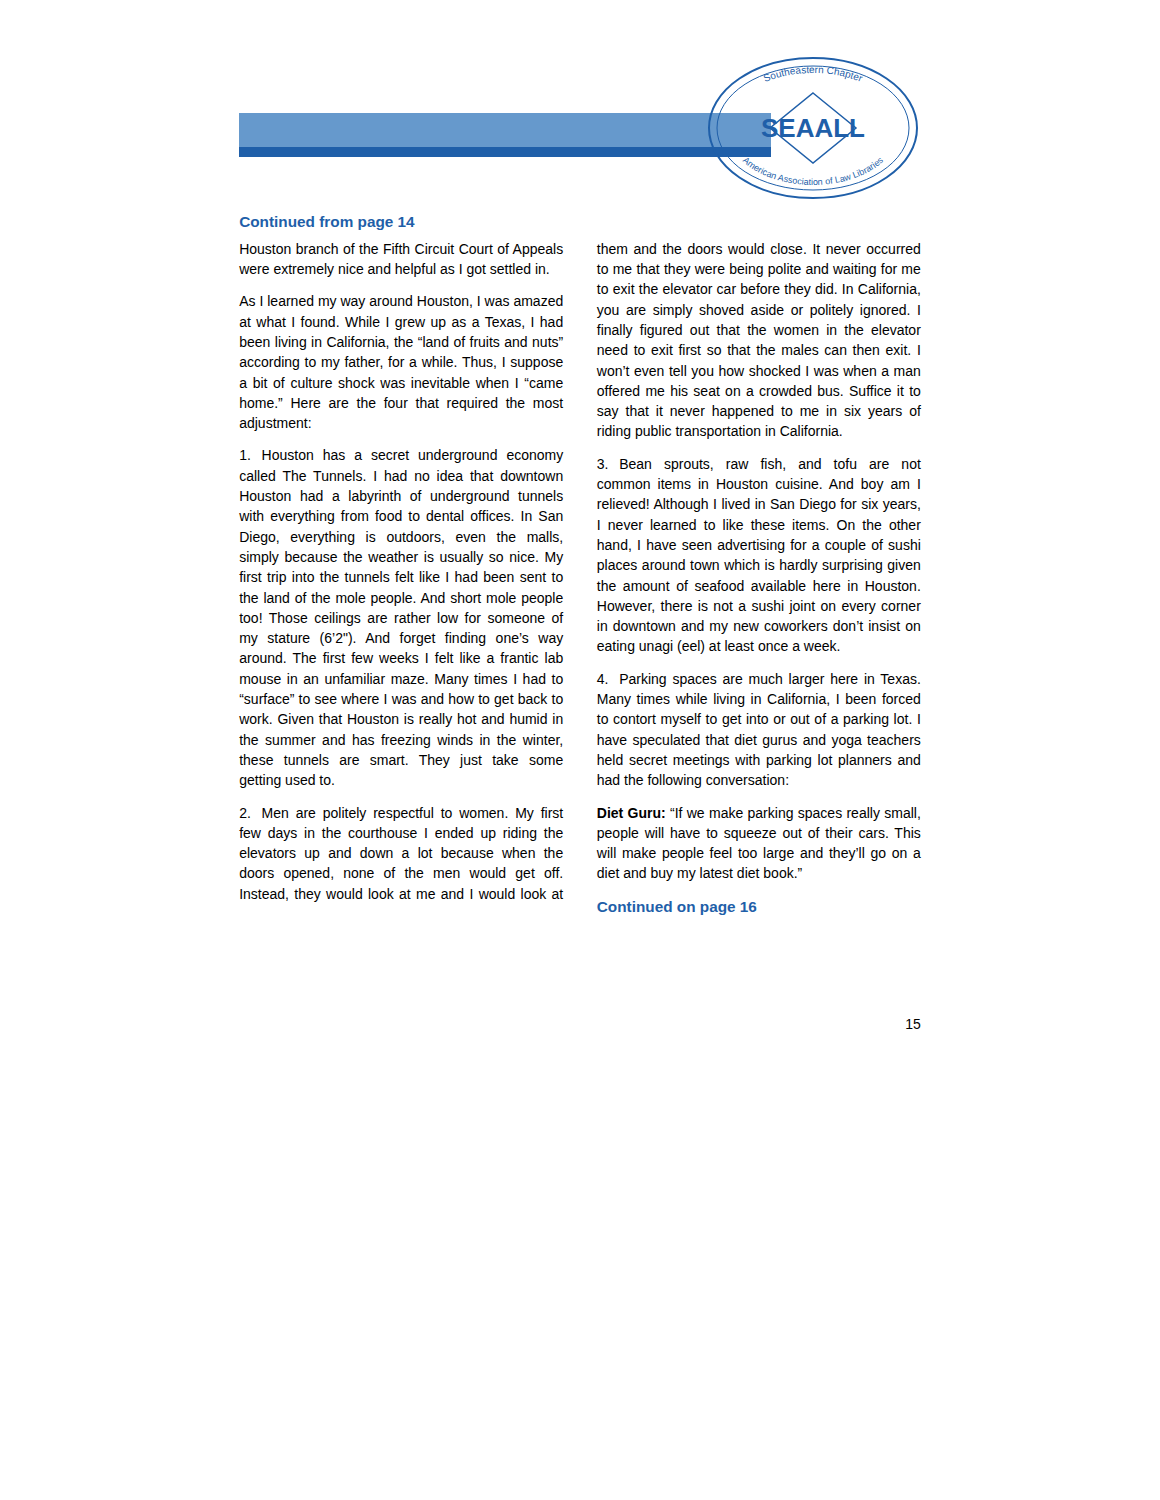Southeastern Chapter American Association of Law Libraries SEAALL
Continued from page 14
Houston branch of the Fifth Circuit Court of Appeals were extremely nice and helpful as I got settled in.
As I learned my way around Houston, I was amazed at what I found. While I grew up as a Texas, I had been living in California, the “land of fruits and nuts” according to my father, for a while. Thus, I suppose a bit of culture shock was inevitable when I “came home.” Here are the four that required the most adjustment:
1. Houston has a secret underground economy called The Tunnels. I had no idea that downtown Houston had a labyrinth of underground tunnels with everything from food to dental offices. In San Diego, everything is outdoors, even the malls, simply because the weather is usually so nice. My first trip into the tunnels felt like I had been sent to the land of the mole people. And short mole people too! Those ceilings are rather low for someone of my stature (6’2"). And forget finding one’s way around. The first few weeks I felt like a frantic lab mouse in an unfamiliar maze. Many times I had to “surface” to see where I was and how to get back to work. Given that Houston is really hot and humid in the summer and has freezing winds in the winter, these tunnels are smart. They just take some getting used to.
2. Men are politely respectful to women. My first few days in the courthouse I ended up riding the elevators up and down a lot because when the doors opened, none of the men would get off. Instead, they would look at me and I would look at them and the doors would close. It never occurred to me that they were being polite and waiting for me to exit the elevator car before they did. In California, you are simply shoved aside or politely ignored. I finally figured out that the women in the elevator need to exit first so that the males can then exit. I won’t even tell you how shocked I was when a man offered me his seat on a crowded bus. Suffice it to say that it never happened to me in six years of riding public transportation in California.
3. Bean sprouts, raw fish, and tofu are not common items in Houston cuisine. And boy am I relieved! Although I lived in San Diego for six years, I never learned to like these items. On the other hand, I have seen advertising for a couple of sushi places around town which is hardly surprising given the amount of seafood available here in Houston. However, there is not a sushi joint on every corner in downtown and my new coworkers don’t insist on eating unagi (eel) at least once a week.
4. Parking spaces are much larger here in Texas. Many times while living in California, I been forced to contort myself to get into or out of a parking lot. I have speculated that diet gurus and yoga teachers held secret meetings with parking lot planners and had the following conversation:
Diet Guru: “If we make parking spaces really small, people will have to squeeze out of their cars. This will make people feel too large and they’ll go on a diet and buy my latest diet book.”
Continued on page 16
15